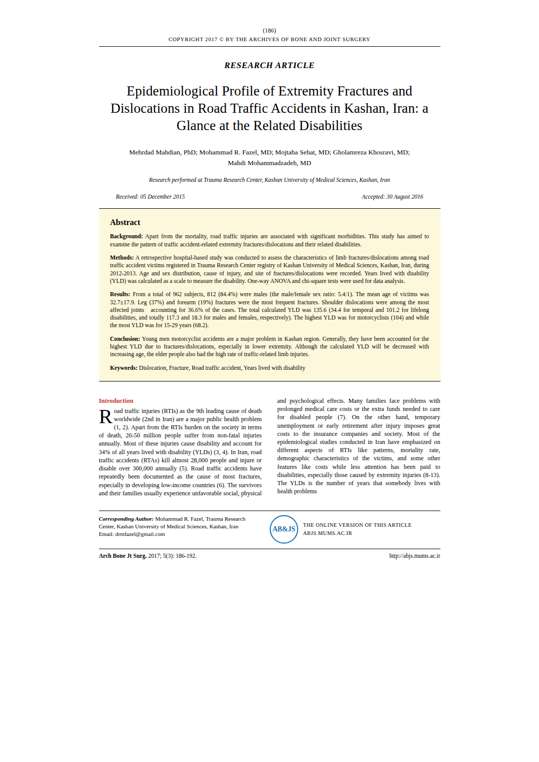(186)
Copyright 2017 © by the Archives of Bone and Joint Surgery
RESEARCH ARTICLE
Epidemiological Profile of Extremity Fractures and Dislocations in Road Traffic Accidents in Kashan, Iran: a Glance at the Related Disabilities
Mehrdad Mahdian, PhD; Mohammad R. Fazel, MD; Mojtaba Sehat, MD; Gholamreza Khosravi, MD;
Mahdi Mohammadzadeh, MD
Research performed at Trauma Research Center, Kashan University of Medical Sciences, Kashan, Iran
Received: 05 December 2015 Accepted: 30 August 2016
Abstract
Background: Apart from the mortality, road traffic injuries are associated with significant morbidities. This study has aimed to examine the pattern of traffic accident-related extremity fractures/dislocations and their related disabilities.
Methods: A retrospective hospital-based study was conducted to assess the characteristics of limb fractures/dislocations among road traffic accident victims registered in Trauma Research Center registry of Kashan University of Medical Sciences, Kashan, Iran, during 2012-2013. Age and sex distribution, cause of injury, and site of fractures/dislocations were recorded. Years lived with disability (YLD) was calculated as a scale to measure the disability. One-way ANOVA and chi-square tests were used for data analysis.
Results: From a total of 962 subjects, 812 (84.4%) were males (the male/female sex ratio: 5.4:1). The mean age of victims was 32.7±17.9. Leg (37%) and forearm (19%) fractures were the most frequent fractures. Shoulder dislocations were among the most affected joints accounting for 36.6% of the cases. The total calculated YLD was 135.6 (34.4 for temporal and 101.2 for lifelong disabilities, and totally 117.3 and 18.3 for males and females, respectively). The highest YLD was for motorcyclists (104) and while the most YLD was for 15-29 years (68.2).
Conclusion: Young men motorcyclist accidents are a major problem in Kashan region. Generally, they have been accounted for the highest YLD due to fractures/dislocations, especially in lower extremity. Although the calculated YLD will be decreased with increasing age, the elder people also had the high rate of traffic-related limb injuries.
Keywords: Dislocation, Fracture, Road traffic accident, Years lived with disability
Introduction
Road traffic injuries (RTIs) as the 9th leading cause of death worldwide (2nd in Iran) are a major public health problem (1, 2). Apart from the RTIs burden on the society in terms of death, 20-50 million people suffer from non-fatal injuries annually. Most of these injuries cause disability and account for 34% of all years lived with disability (YLDs) (3, 4). In Iran, road traffic accidents (RTAs) kill almost 28,000 people and injure or disable over 300,000 annually (5). Road traffic accidents have repeatedly been documented as the cause of most fractures, especially in developing low-income countries (6). The survivors and their families usually experience unfavorable social, physical and psychological effects. Many families face problems with prolonged medical care costs or the extra funds needed to care for disabled people (7). On the other hand, temporary unemployment or early retirement after injury imposes great costs to the insurance companies and society. Most of the epidemiological studies conducted in Iran have emphasized on different aspects of RTIs like patterns, mortality rate, demographic characteristics of the victims, and some other features like costs while less attention has been paid to disabilities, especially those caused by extremity injuries (8-13). The YLDs is the number of years that somebody lives with health problems
Corresponding Author: Mohammad R. Fazel, Trauma Research Center, Kashan University of Medical Sciences, Kashan, Iran
Email: drmfazel@gmail.com
AB&JS
the online version of this article
abjs.mums.ac.ir
Arch Bone Jt Surg. 2017; 5(3): 186-192.
http://abjs.mums.ac.ir